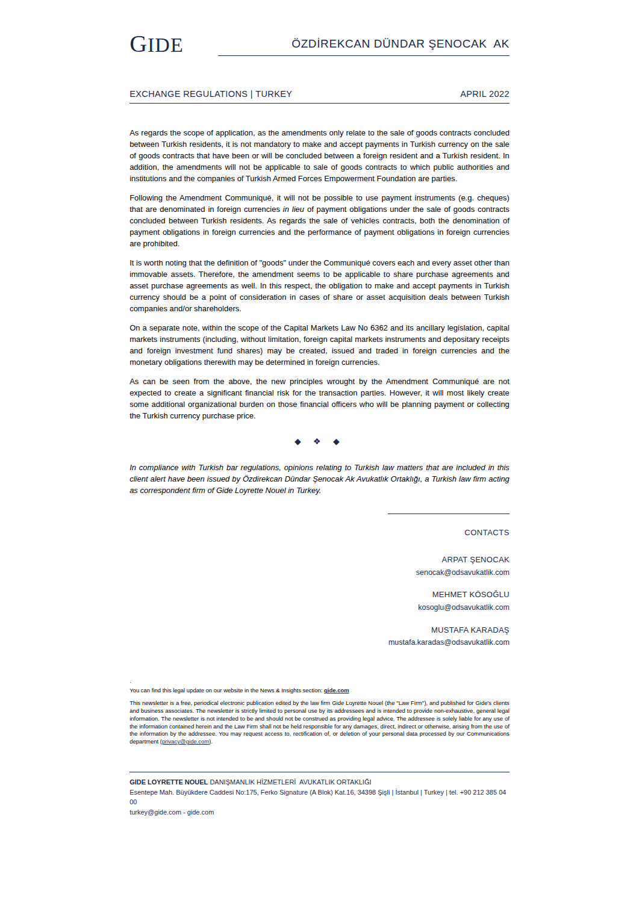GIDE
ÖZDİREKCAN DÜNDAR ŞENOCAK AK
Exchange Regulations | Turkey
April 2022
As regards the scope of application, as the amendments only relate to the sale of goods contracts concluded between Turkish residents, it is not mandatory to make and accept payments in Turkish currency on the sale of goods contracts that have been or will be concluded between a foreign resident and a Turkish resident. In addition, the amendments will not be applicable to sale of goods contracts to which public authorities and institutions and the companies of Turkish Armed Forces Empowerment Foundation are parties.
Following the Amendment Communiqué, it will not be possible to use payment instruments (e.g. cheques) that are denominated in foreign currencies in lieu of payment obligations under the sale of goods contracts concluded between Turkish residents. As regards the sale of vehicles contracts, both the denomination of payment obligations in foreign currencies and the performance of payment obligations in foreign currencies are prohibited.
It is worth noting that the definition of "goods" under the Communiqué covers each and every asset other than immovable assets. Therefore, the amendment seems to be applicable to share purchase agreements and asset purchase agreements as well. In this respect, the obligation to make and accept payments in Turkish currency should be a point of consideration in cases of share or asset acquisition deals between Turkish companies and/or shareholders.
On a separate note, within the scope of the Capital Markets Law No 6362 and its ancillary legislation, capital markets instruments (including, without limitation, foreign capital markets instruments and depositary receipts and foreign investment fund shares) may be created, issued and traded in foreign currencies and the monetary obligations therewith may be determined in foreign currencies.
As can be seen from the above, the new principles wrought by the Amendment Communiqué are not expected to create a significant financial risk for the transaction parties. However, it will most likely create some additional organizational burden on those financial officers who will be planning payment or collecting the Turkish currency purchase price.
◆ ❖ ◆
In compliance with Turkish bar regulations, opinions relating to Turkish law matters that are included in this client alert have been issued by Özdirekcan Dündar Şenocak Ak Avukatlık Ortaklığı, a Turkish law firm acting as correspondent firm of Gide Loyrette Nouel in Turkey.
CONTACTS
ARPAT ŞENOCAK
senocak@odsavukatlik.com
MEHMET KÖSOĞLU
kosoglu@odsavukatlik.com
MUSTAFA KARADAŞ
mustafa.karadas@odsavukatlik.com
.
You can find this legal update on our website in the News & Insights section: gide.com
This newsletter is a free, periodical electronic publication edited by the law firm Gide Loyrette Nouel (the "Law Firm"), and published for Gide's clients and business associates. The newsletter is strictly limited to personal use by its addressees and is intended to provide non-exhaustive, general legal information. The newsletter is not intended to be and should not be construed as providing legal advice. The addressee is solely liable for any use of the information contained herein and the Law Firm shall not be held responsible for any damages, direct, indirect or otherwise, arising from the use of the information by the addressee. You may request access to, rectification of, or deletion of your personal data processed by our Communications department (privacy@gide.com).
GIDE LOYRETTE NOUEL DANIŞMANLIK HİZMETLERİ AVUKATLIK ORTAKLIĞI
Esentepe Mah. Büyükdere Caddesi No:175, Ferko Signature (A Blok) Kat.16, 34398 Şişli | İstanbul | Turkey | tel. +90 212 385 04 00
turkey@gide.com - gide.com